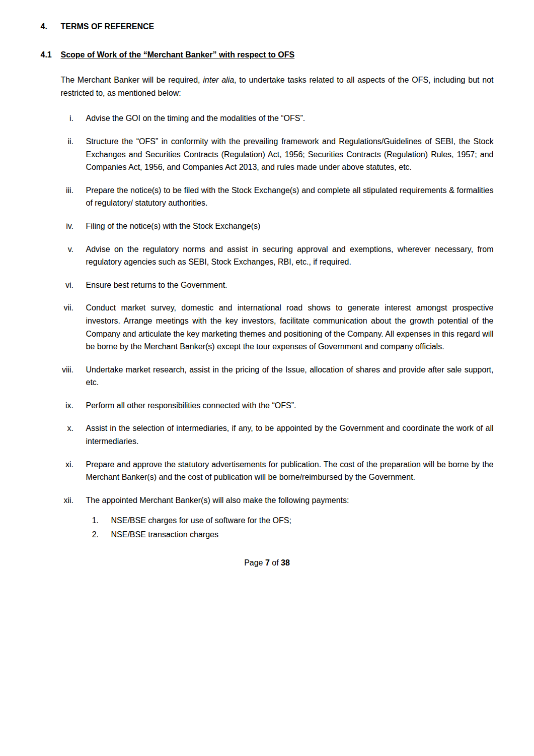4. TERMS OF REFERENCE
4.1 Scope of Work of the “Merchant Banker” with respect to OFS
The Merchant Banker will be required, inter alia, to undertake tasks related to all aspects of the OFS, including but not restricted to, as mentioned below:
Advise the GOI on the timing and the modalities of the “OFS”.
Structure the “OFS” in conformity with the prevailing framework and Regulations/Guidelines of SEBI, the Stock Exchanges and Securities Contracts (Regulation) Act, 1956; Securities Contracts (Regulation) Rules, 1957; and Companies Act, 1956, and Companies Act 2013, and rules made under above statutes, etc.
Prepare the notice(s) to be filed with the Stock Exchange(s) and complete all stipulated requirements & formalities of regulatory/ statutory authorities.
Filing of the notice(s) with the Stock Exchange(s)
Advise on the regulatory norms and assist in securing approval and exemptions, wherever necessary, from regulatory agencies such as SEBI, Stock Exchanges, RBI, etc., if required.
Ensure best returns to the Government.
Conduct market survey, domestic and international road shows to generate interest amongst prospective investors. Arrange meetings with the key investors, facilitate communication about the growth potential of the Company and articulate the key marketing themes and positioning of the Company. All expenses in this regard will be borne by the Merchant Banker(s) except the tour expenses of Government and company officials.
Undertake market research, assist in the pricing of the Issue, allocation of shares and provide after sale support, etc.
Perform all other responsibilities connected with the “OFS”.
Assist in the selection of intermediaries, if any, to be appointed by the Government and coordinate the work of all intermediaries.
Prepare and approve the statutory advertisements for publication. The cost of the preparation will be borne by the Merchant Banker(s) and the cost of publication will be borne/reimbursed by the Government.
The appointed Merchant Banker(s) will also make the following payments:
NSE/BSE charges for use of software for the OFS;
NSE/BSE transaction charges
Page 7 of 38